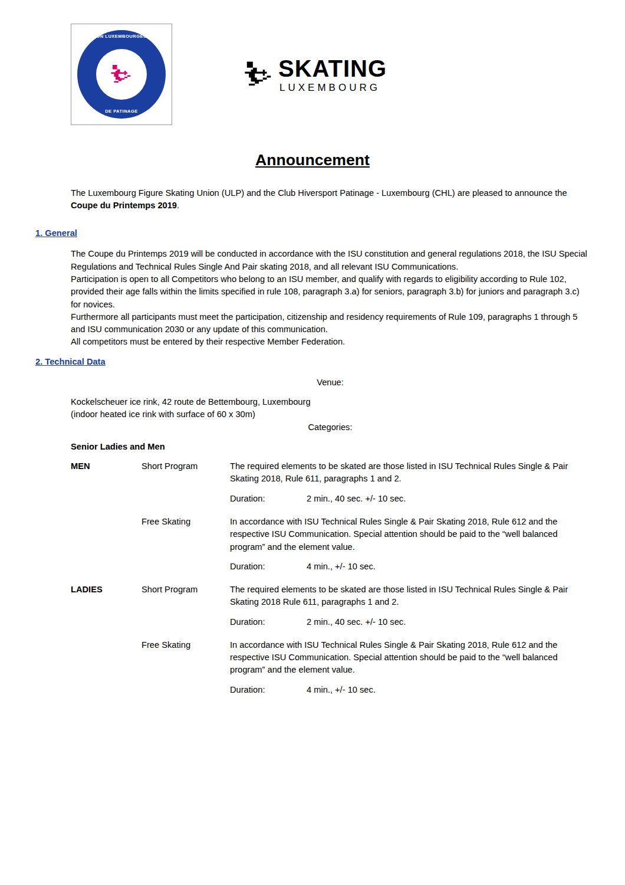UNION LUXEMBOURGEOISE
⛷
DE PATINAGE
⛷ SKATING LUXEMBOURG
Announcement
The Luxembourg Figure Skating Union (ULP) and the Club Hiversport Patinage - Luxembourg (CHL) are pleased to announce the Coupe du Printemps 2019.
1. General
The Coupe du Printemps 2019 will be conducted in accordance with the ISU constitution and general regulations 2018, the ISU Special Regulations and Technical Rules Single And Pair skating 2018, and all relevant ISU Communications.
Participation is open to all Competitors who belong to an ISU member, and qualify with regards to eligibility according to Rule 102, provided their age falls within the limits specified in rule 108, paragraph 3.a) for seniors, paragraph 3.b) for juniors and paragraph 3.c) for novices.
Furthermore all participants must meet the participation, citizenship and residency requirements of Rule 109, paragraphs 1 through 5 and ISU communication 2030 or any update of this communication.
All competitors must be entered by their respective Member Federation.
2. Technical Data
Venue:
Kockelscheuer ice rink, 42 route de Bettembourg, Luxembourg
(indoor heated ice rink with surface of 60 x 30m)
Categories:
Senior Ladies and Men
| MEN | Short Program | The required elements to be skated are those listed in ISU Technical Rules Single & Pair Skating 2018, Rule 611, paragraphs 1 and 2. Duration: 2 min., 40 sec. +/- 10 sec. |
| | Free Skating | In accordance with ISU Technical Rules Single & Pair Skating 2018, Rule 612 and the respective ISU Communication. Special attention should be paid to the “well balanced program” and the element value. Duration: 4 min., +/- 10 sec. |
| LADIES | Short Program | The required elements to be skated are those listed in ISU Technical Rules Single & Pair Skating 2018 Rule 611, paragraphs 1 and 2. Duration: 2 min., 40 sec. +/- 10 sec. |
| | Free Skating | In accordance with ISU Technical Rules Single & Pair Skating 2018, Rule 612 and the respective ISU Communication. Special attention should be paid to the “well balanced program” and the element value. Duration: 4 min., +/- 10 sec. |